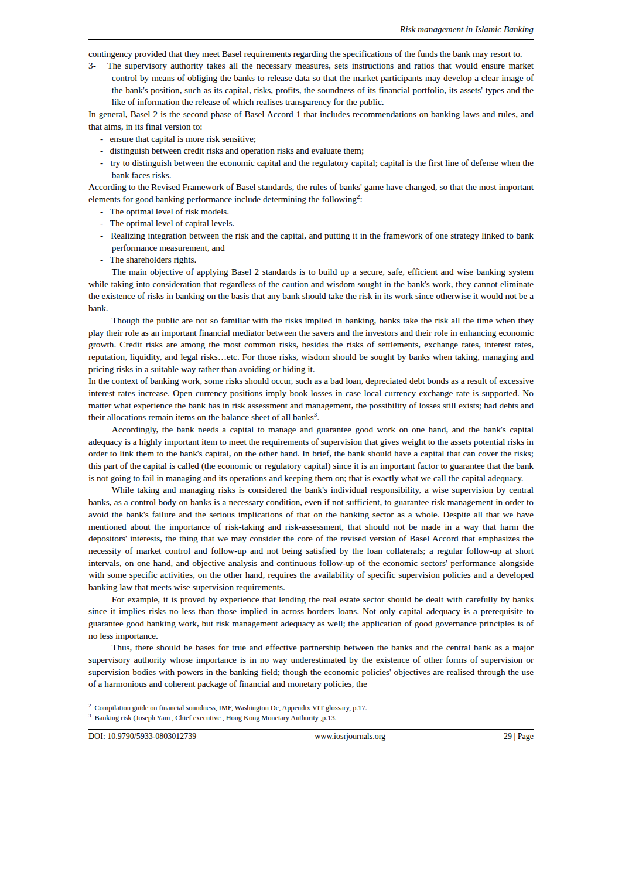Risk management in Islamic Banking
contingency provided that they meet Basel requirements regarding the specifications of the funds the bank may resort to.
3- The supervisory authority takes all the necessary measures, sets instructions and ratios that would ensure market control by means of obliging the banks to release data so that the market participants may develop a clear image of the bank's position, such as its capital, risks, profits, the soundness of its financial portfolio, its assets' types and the like of information the release of which realises transparency for the public.
In general, Basel 2 is the second phase of Basel Accord 1 that includes recommendations on banking laws and rules, and that aims, in its final version to:
- ensure that capital is more risk sensitive;
- distinguish between credit risks and operation risks and evaluate them;
- try to distinguish between the economic capital and the regulatory capital; capital is the first line of defense when the bank faces risks.
According to the Revised Framework of Basel standards, the rules of banks' game have changed, so that the most important elements for good banking performance include determining the following2:
- The optimal level of risk models.
- The optimal level of capital levels.
- Realizing integration between the risk and the capital, and putting it in the framework of one strategy linked to bank performance measurement, and
- The shareholders rights.
The main objective of applying Basel 2 standards is to build up a secure, safe, efficient and wise banking system while taking into consideration that regardless of the caution and wisdom sought in the bank's work, they cannot eliminate the existence of risks in banking on the basis that any bank should take the risk in its work since otherwise it would not be a bank.
Though the public are not so familiar with the risks implied in banking, banks take the risk all the time when they play their role as an important financial mediator between the savers and the investors and their role in enhancing economic growth. Credit risks are among the most common risks, besides the risks of settlements, exchange rates, interest rates, reputation, liquidity, and legal risks…etc. For those risks, wisdom should be sought by banks when taking, managing and pricing risks in a suitable way rather than avoiding or hiding it.
In the context of banking work, some risks should occur, such as a bad loan, depreciated debt bonds as a result of excessive interest rates increase. Open currency positions imply book losses in case local currency exchange rate is supported. No matter what experience the bank has in risk assessment and management, the possibility of losses still exists; bad debts and their allocations remain items on the balance sheet of all banks3.
Accordingly, the bank needs a capital to manage and guarantee good work on one hand, and the bank's capital adequacy is a highly important item to meet the requirements of supervision that gives weight to the assets potential risks in order to link them to the bank's capital, on the other hand. In brief, the bank should have a capital that can cover the risks; this part of the capital is called (the economic or regulatory capital) since it is an important factor to guarantee that the bank is not going to fail in managing and its operations and keeping them on; that is exactly what we call the capital adequacy.
While taking and managing risks is considered the bank's individual responsibility, a wise supervision by central banks, as a control body on banks is a necessary condition, even if not sufficient, to guarantee risk management in order to avoid the bank's failure and the serious implications of that on the banking sector as a whole. Despite all that we have mentioned about the importance of risk-taking and risk-assessment, that should not be made in a way that harm the depositors' interests, the thing that we may consider the core of the revised version of Basel Accord that emphasizes the necessity of market control and follow-up and not being satisfied by the loan collaterals; a regular follow-up at short intervals, on one hand, and objective analysis and continuous follow-up of the economic sectors' performance alongside with some specific activities, on the other hand, requires the availability of specific supervision policies and a developed banking law that meets wise supervision requirements.
For example, it is proved by experience that lending the real estate sector should be dealt with carefully by banks since it implies risks no less than those implied in across borders loans. Not only capital adequacy is a prerequisite to guarantee good banking work, but risk management adequacy as well; the application of good governance principles is of no less importance.
Thus, there should be bases for true and effective partnership between the banks and the central bank as a major supervisory authority whose importance is in no way underestimated by the existence of other forms of supervision or supervision bodies with powers in the banking field; though the economic policies' objectives are realised through the use of a harmonious and coherent package of financial and monetary policies, the
2 Compilation guide on financial soundness, IMF, Washington Dc, Appendix VIT glossary, p.17.
3 Banking risk (Joseph Yam , Chief executive , Hong Kong Monetary Authurity ,p.13.
DOI: 10.9790/5933-0803012739 www.iosrjournals.org 29 | Page